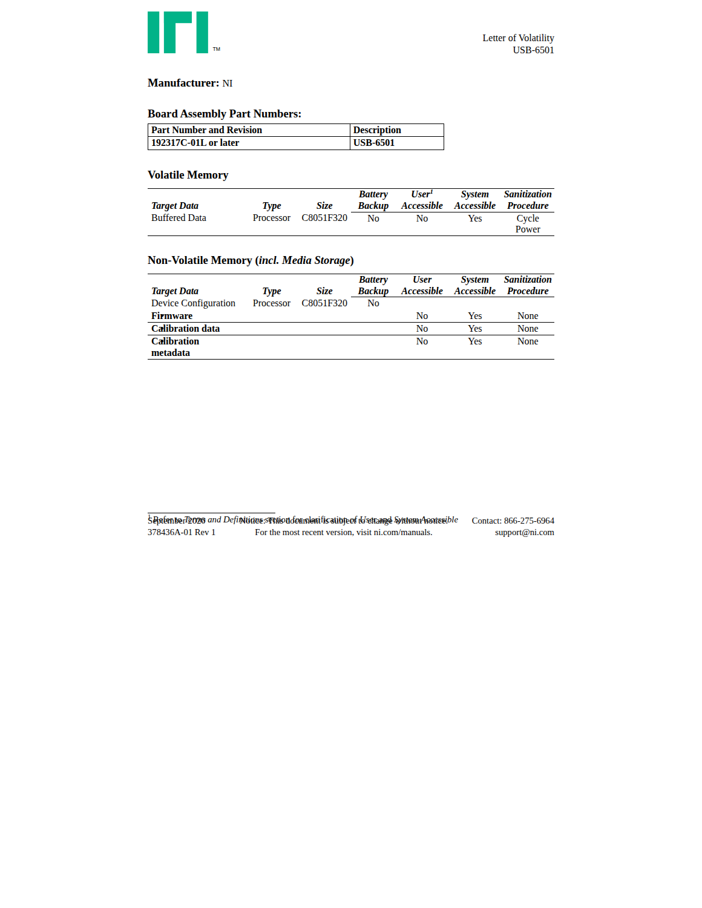TM
Letter of Volatility
USB-6501
Manufacturer: NI
Board Assembly Part Numbers:
| Part Number and Revision | Description |
| --- | --- |
| 192317C-01L or later | USB-6501 |
Volatile Memory
| Target Data | Type | Size | Battery | User 1 | System | Sanitization |
| --- | --- | --- | --- | --- | --- | --- |
| Backup | Accessible | Accessible | Procedure |
| Buffered Data | Processor | C8051F320 | No | No | Yes | Cycle Power |
Non-Volatile Memory (incl. Media Storage)
| Target Data | Type | Size | Battery | User | System | Sanitization |
| --- | --- | --- | --- | --- | --- | --- |
| Backup | Accessible | Accessible | Procedure |
| Device Configuration | Processor | C8051F320 | No | | | |
| Firmware | No | Yes | None |
| Calibration data | No | Yes | None |
| Calibration metadata | No | Yes | None |
1 Refer to Terms and Definitions section for clarification of User and System Accessible
September 2020
378436A-01 Rev 1
Notice: This document is subject to change without notice.
For the most recent version, visit ni.com/manuals.
Contact: 866-275-6964
support@ni.com